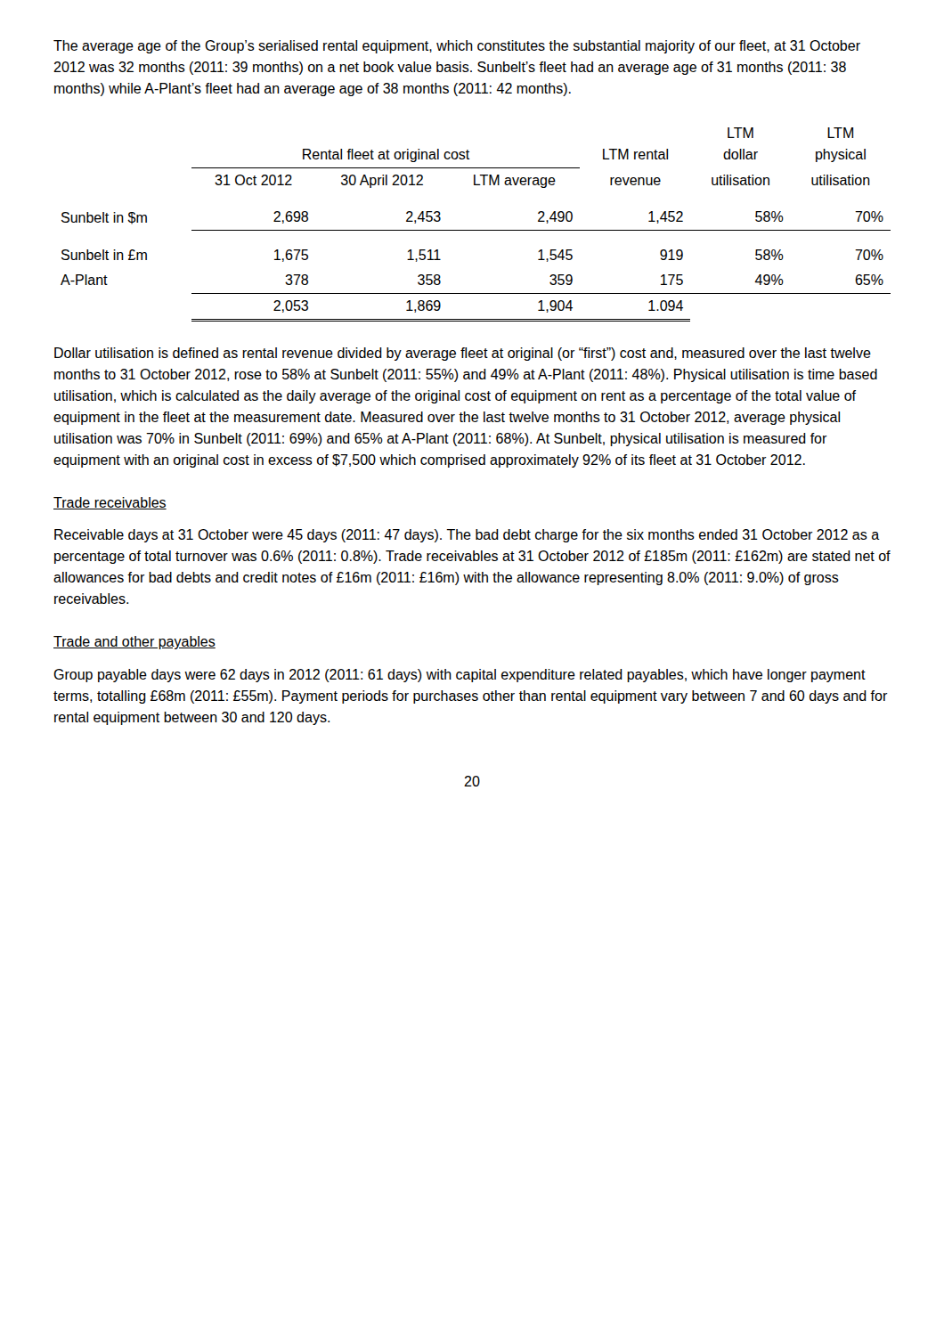The average age of the Group’s serialised rental equipment, which constitutes the substantial majority of our fleet, at 31 October 2012 was 32 months (2011: 39 months) on a net book value basis. Sunbelt’s fleet had an average age of 31 months (2011: 38 months) while A-Plant’s fleet had an average age of 38 months (2011: 42 months).
| | Rental fleet at original cost | LTM rental | LTM dollar | LTM physical |
| --- | --- | --- | --- | --- |
| | 31 Oct 2012 | 30 April 2012 | LTM average | revenue | utilisation | utilisation |
| Sunbelt in $m | 2,698 | 2,453 | 2,490 | 1,452 | 58% | 70% |
| Sunbelt in £m | 1,675 | 1,511 | 1,545 | 919 | 58% | 70% |
| A-Plant | 378 | 358 | 359 | 175 | 49% | 65% |
| | 2,053 | 1,869 | 1,904 | 1.094 | | |
Dollar utilisation is defined as rental revenue divided by average fleet at original (or “first”) cost and, measured over the last twelve months to 31 October 2012, rose to 58% at Sunbelt (2011: 55%) and 49% at A-Plant (2011: 48%). Physical utilisation is time based utilisation, which is calculated as the daily average of the original cost of equipment on rent as a percentage of the total value of equipment in the fleet at the measurement date. Measured over the last twelve months to 31 October 2012, average physical utilisation was 70% in Sunbelt (2011: 69%) and 65% at A-Plant (2011: 68%). At Sunbelt, physical utilisation is measured for equipment with an original cost in excess of $7,500 which comprised approximately 92% of its fleet at 31 October 2012.
Trade receivables
Receivable days at 31 October were 45 days (2011: 47 days). The bad debt charge for the six months ended 31 October 2012 as a percentage of total turnover was 0.6% (2011: 0.8%). Trade receivables at 31 October 2012 of £185m (2011: £162m) are stated net of allowances for bad debts and credit notes of £16m (2011: £16m) with the allowance representing 8.0% (2011: 9.0%) of gross receivables.
Trade and other payables
Group payable days were 62 days in 2012 (2011: 61 days) with capital expenditure related payables, which have longer payment terms, totalling £68m (2011: £55m). Payment periods for purchases other than rental equipment vary between 7 and 60 days and for rental equipment between 30 and 120 days.
20